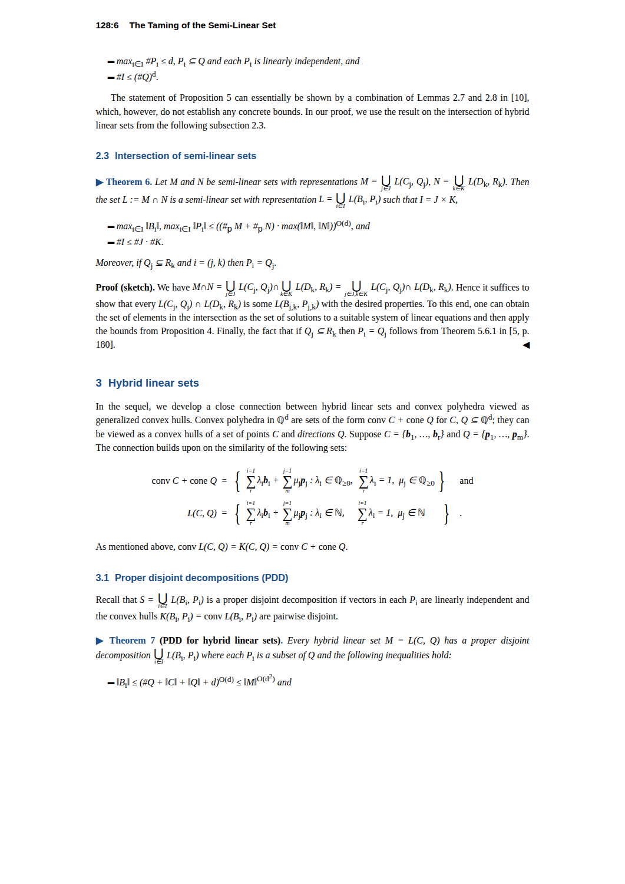128:6 The Taming of the Semi-Linear Set
maxi∈I #Pi ≤ d, Pi ⊆ Q and each Pi is linearly independent, and
#I ≤ (#Q)d.
The statement of Proposition 5 can essentially be shown by a combination of Lemmas 2.7 and 2.8 in [10], which, however, do not establish any concrete bounds. In our proof, we use the result on the intersection of hybrid linear sets from the following subsection 2.3.
2.3 Intersection of semi-linear sets
▶ Theorem 6. Let M and N be semi-linear sets with representations M = ⋃j∈J L(Cj, Qj), N = ⋃k∈K L(Dk, Rk). Then the set L := M ∩ N is a semi-linear set with representation L = ⋃i∈I L(Bi, Pi) such that I = J × K,
maxi∈I ‖Bi‖, maxi∈I ‖Pi‖ ≤ ((#p M + #p N) · max(‖M‖, ‖N‖))O(d), and
#I ≤ #J · #K.
Moreover, if Qj ⊆ Rk and i = (j, k) then Pi = Qj.
Proof (sketch). We have M∩N = ⋃j∈J L(Cj, Qj)∩⋃k∈K L(Dk, Rk) = ⋃j∈J,k∈K L(Cj, Qj)∩ L(Dk, Rk). Hence it suffices to show that every L(Cj, Qj) ∩ L(Dk, Rk) is some L(Bj,k, Pj,k) with the desired properties. To this end, one can obtain the set of elements in the intersection as the set of solutions to a suitable system of linear equations and then apply the bounds from Proposition 4. Finally, the fact that if Qj ⊆ Rk then Pi = Qj follows from Theorem 5.6.1 in [5, p. 180].◀
3 Hybrid linear sets
In the sequel, we develop a close connection between hybrid linear sets and convex polyhedra viewed as generalized convex hulls. Convex polyhedra in ℚd are sets of the form conv C + cone Q for C, Q ⊆ ℚd; they can be viewed as a convex hulls of a set of points C and directions Q. Suppose C = {b1, …, br} and Q = {p1, …, pm}. The connection builds upon on the similarity of the following sets:
| conv C + cone Q | = | { i=1 ∑ r λ i b i + j=1 ∑ m μ j p j : λ i ∈ ℚ ≥0 , i=1 ∑ r λ i = 1, μ j ∈ ℚ ≥0 } | and |
| L(C, Q) | = | { i=1 ∑ r λ i b i + j=1 ∑ m μ j p j : λ i ∈ ℕ , i=1 ∑ r λ i = 1, μ j ∈ ℕ } | . |
As mentioned above, conv L(C, Q) = K(C, Q) = conv C + cone Q.
3.1 Proper disjoint decompositions (PDD)
Recall that S = ⋃i∈I L(Bi, Pi) is a proper disjoint decomposition if vectors in each Pi are linearly independent and the convex hulls K(Bi, Pi) = conv L(Bi, Pi) are pairwise disjoint.
▶ Theorem 7 (PDD for hybrid linear sets). Every hybrid linear set M = L(C, Q) has a proper disjoint decomposition ⋃i∈I L(Bi, Pi) where each Pi is a subset of Q and the following inequalities hold:
‖Bi‖ ≤ (#Q + ‖C‖ + ‖Q‖ + d)O(d) ≤ ‖M‖O(d2) and